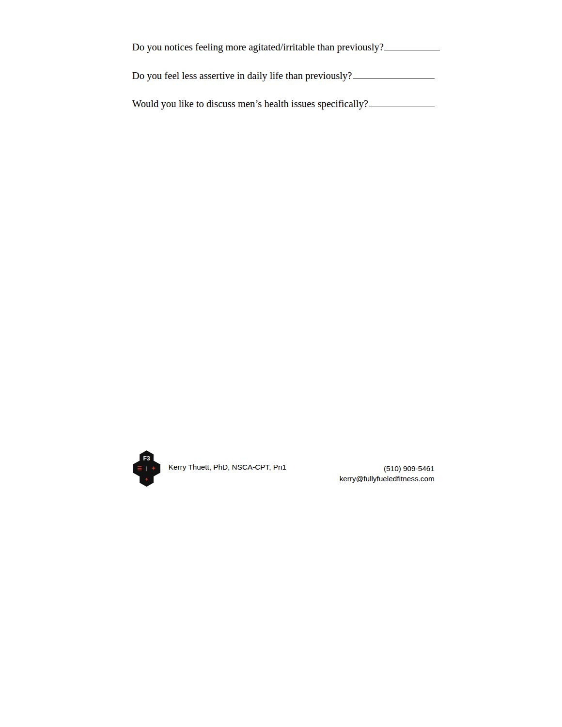Do you notices feeling more agitated/irritable than previously?
Do you feel less assertive in daily life than previously?
Would you like to discuss men’s health issues specifically?
F3
☰
✦
♦
Kerry Thuett, PhD, NSCA-CPT, Pn1
(510) 909-5461
kerry@fullyfueledfitness.com